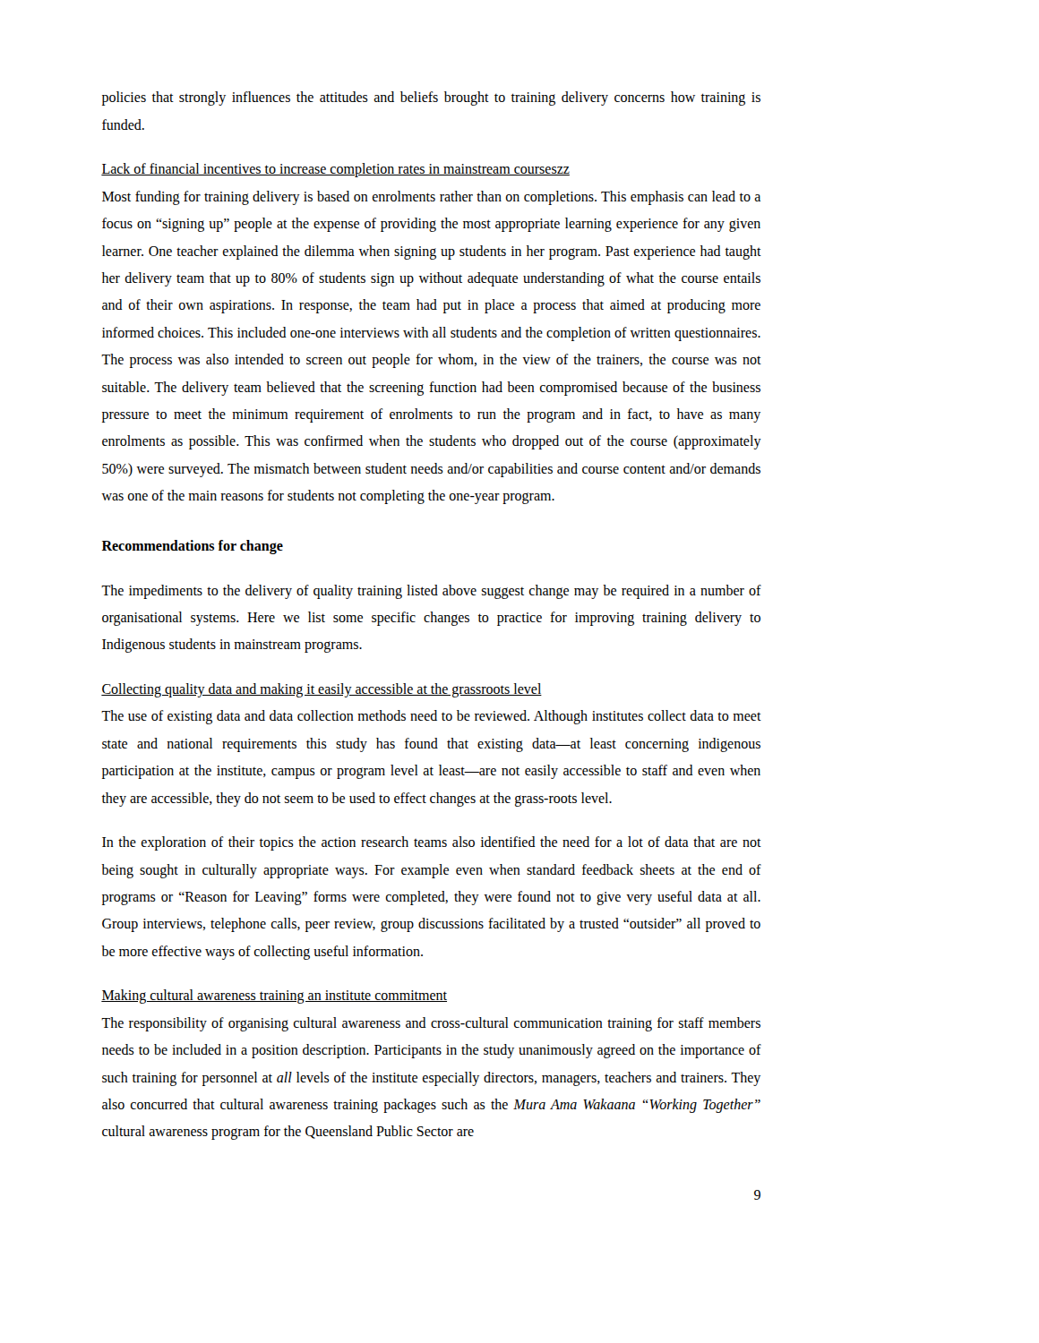policies that strongly influences the attitudes and beliefs brought to training delivery concerns how training is funded.
Lack of financial incentives to increase completion rates in mainstream courseszz
Most funding for training delivery is based on enrolments rather than on completions. This emphasis can lead to a focus on “signing up” people at the expense of providing the most appropriate learning experience for any given learner. One teacher explained the dilemma when signing up students in her program. Past experience had taught her delivery team that up to 80% of students sign up without adequate understanding of what the course entails and of their own aspirations. In response, the team had put in place a process that aimed at producing more informed choices. This included one-one interviews with all students and the completion of written questionnaires. The process was also intended to screen out people for whom, in the view of the trainers, the course was not suitable. The delivery team believed that the screening function had been compromised because of the business pressure to meet the minimum requirement of enrolments to run the program and in fact, to have as many enrolments as possible. This was confirmed when the students who dropped out of the course (approximately 50%) were surveyed. The mismatch between student needs and/or capabilities and course content and/or demands was one of the main reasons for students not completing the one-year program.
Recommendations for change
The impediments to the delivery of quality training listed above suggest change may be required in a number of organisational systems. Here we list some specific changes to practice for improving training delivery to Indigenous students in mainstream programs.
Collecting quality data and making it easily accessible at the grassroots level
The use of existing data and data collection methods need to be reviewed. Although institutes collect data to meet state and national requirements this study has found that existing data—at least concerning indigenous participation at the institute, campus or program level at least—are not easily accessible to staff and even when they are accessible, they do not seem to be used to effect changes at the grass-roots level.
In the exploration of their topics the action research teams also identified the need for a lot of data that are not being sought in culturally appropriate ways. For example even when standard feedback sheets at the end of programs or “Reason for Leaving” forms were completed, they were found not to give very useful data at all. Group interviews, telephone calls, peer review, group discussions facilitated by a trusted “outsider” all proved to be more effective ways of collecting useful information.
Making cultural awareness training an institute commitment
The responsibility of organising cultural awareness and cross-cultural communication training for staff members needs to be included in a position description. Participants in the study unanimously agreed on the importance of such training for personnel at all levels of the institute especially directors, managers, teachers and trainers. They also concurred that cultural awareness training packages such as the Mura Ama Wakaana “Working Together” cultural awareness program for the Queensland Public Sector are
9